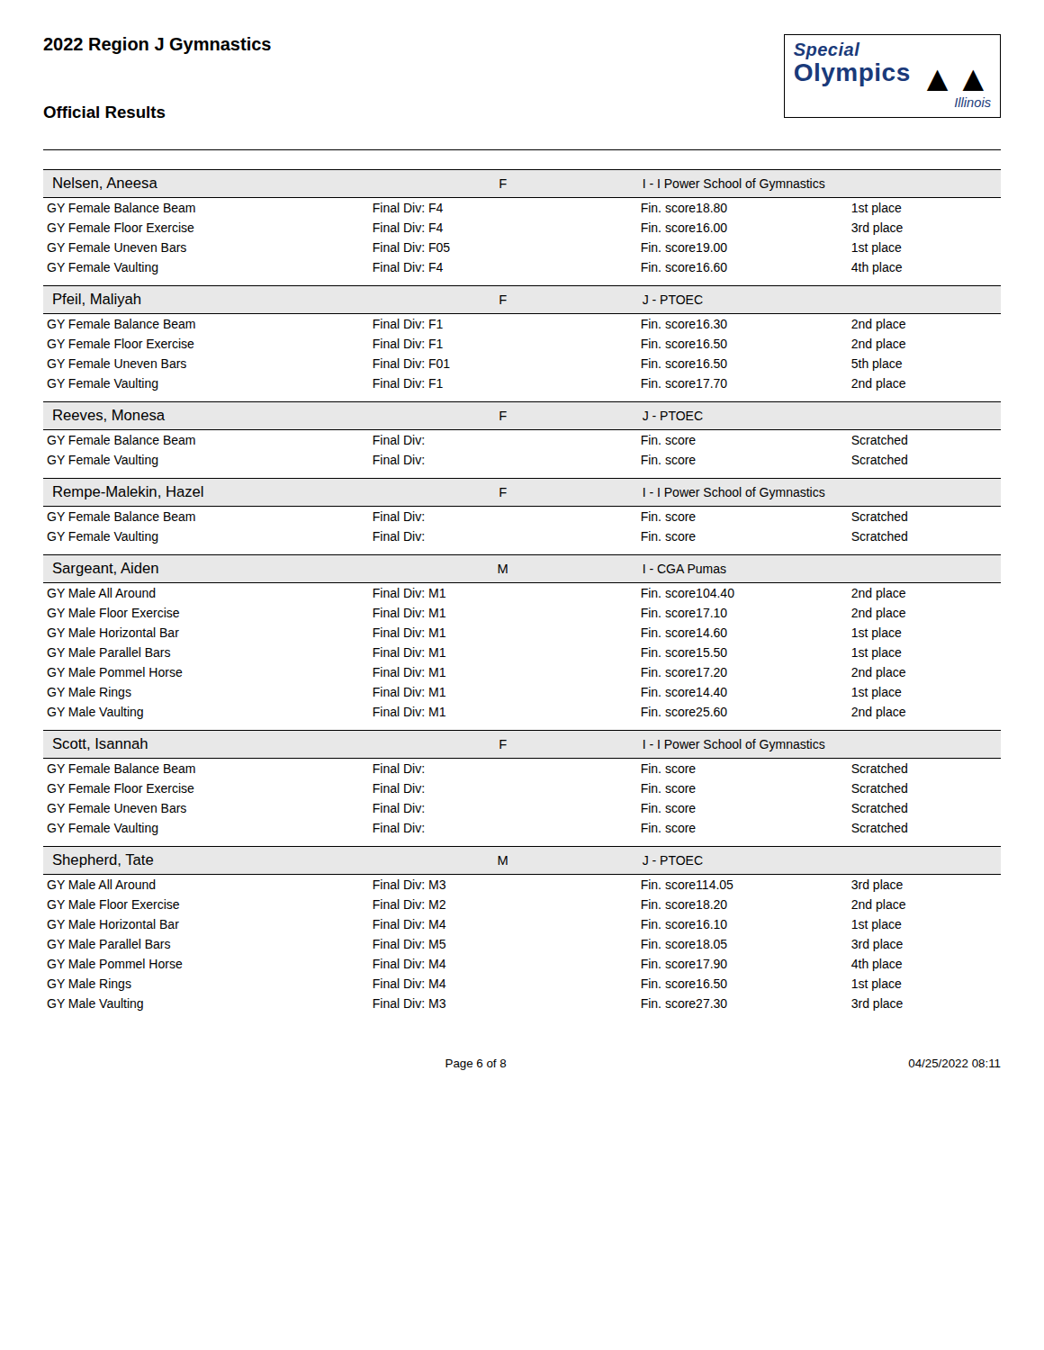2022 Region J Gymnastics
Official Results
Special
Olympics ▲▲
Illinois
| Nelsen, Aneesa | F | I - I Power School of Gymnastics |
| GY Female Balance Beam | Final Div: F4 | Fin. score18.80 | 1st place |
| GY Female Floor Exercise | Final Div: F4 | Fin. score16.00 | 3rd place |
| GY Female Uneven Bars | Final Div: F05 | Fin. score19.00 | 1st place |
| GY Female Vaulting | Final Div: F4 | Fin. score16.60 | 4th place |
| Pfeil, Maliyah | F | J - PTOEC |
| GY Female Balance Beam | Final Div: F1 | Fin. score16.30 | 2nd place |
| GY Female Floor Exercise | Final Div: F1 | Fin. score16.50 | 2nd place |
| GY Female Uneven Bars | Final Div: F01 | Fin. score16.50 | 5th place |
| GY Female Vaulting | Final Div: F1 | Fin. score17.70 | 2nd place |
| Reeves, Monesa | F | J - PTOEC |
| GY Female Balance Beam | Final Div: | Fin. score | Scratched |
| GY Female Vaulting | Final Div: | Fin. score | Scratched |
| Rempe-Malekin, Hazel | F | I - I Power School of Gymnastics |
| GY Female Balance Beam | Final Div: | Fin. score | Scratched |
| GY Female Vaulting | Final Div: | Fin. score | Scratched |
| Sargeant, Aiden | M | I - CGA Pumas |
| GY Male All Around | Final Div: M1 | Fin. score104.40 | 2nd place |
| GY Male Floor Exercise | Final Div: M1 | Fin. score17.10 | 2nd place |
| GY Male Horizontal Bar | Final Div: M1 | Fin. score14.60 | 1st place |
| GY Male Parallel Bars | Final Div: M1 | Fin. score15.50 | 1st place |
| GY Male Pommel Horse | Final Div: M1 | Fin. score17.20 | 2nd place |
| GY Male Rings | Final Div: M1 | Fin. score14.40 | 1st place |
| GY Male Vaulting | Final Div: M1 | Fin. score25.60 | 2nd place |
| Scott, Isannah | F | I - I Power School of Gymnastics |
| GY Female Balance Beam | Final Div: | Fin. score | Scratched |
| GY Female Floor Exercise | Final Div: | Fin. score | Scratched |
| GY Female Uneven Bars | Final Div: | Fin. score | Scratched |
| GY Female Vaulting | Final Div: | Fin. score | Scratched |
| Shepherd, Tate | M | J - PTOEC |
| GY Male All Around | Final Div: M3 | Fin. score114.05 | 3rd place |
| GY Male Floor Exercise | Final Div: M2 | Fin. score18.20 | 2nd place |
| GY Male Horizontal Bar | Final Div: M4 | Fin. score16.10 | 1st place |
| GY Male Parallel Bars | Final Div: M5 | Fin. score18.05 | 3rd place |
| GY Male Pommel Horse | Final Div: M4 | Fin. score17.90 | 4th place |
| GY Male Rings | Final Div: M4 | Fin. score16.50 | 1st place |
| GY Male Vaulting | Final Div: M3 | Fin. score27.30 | 3rd place |
Page 6 of 8 04/25/2022 08:11